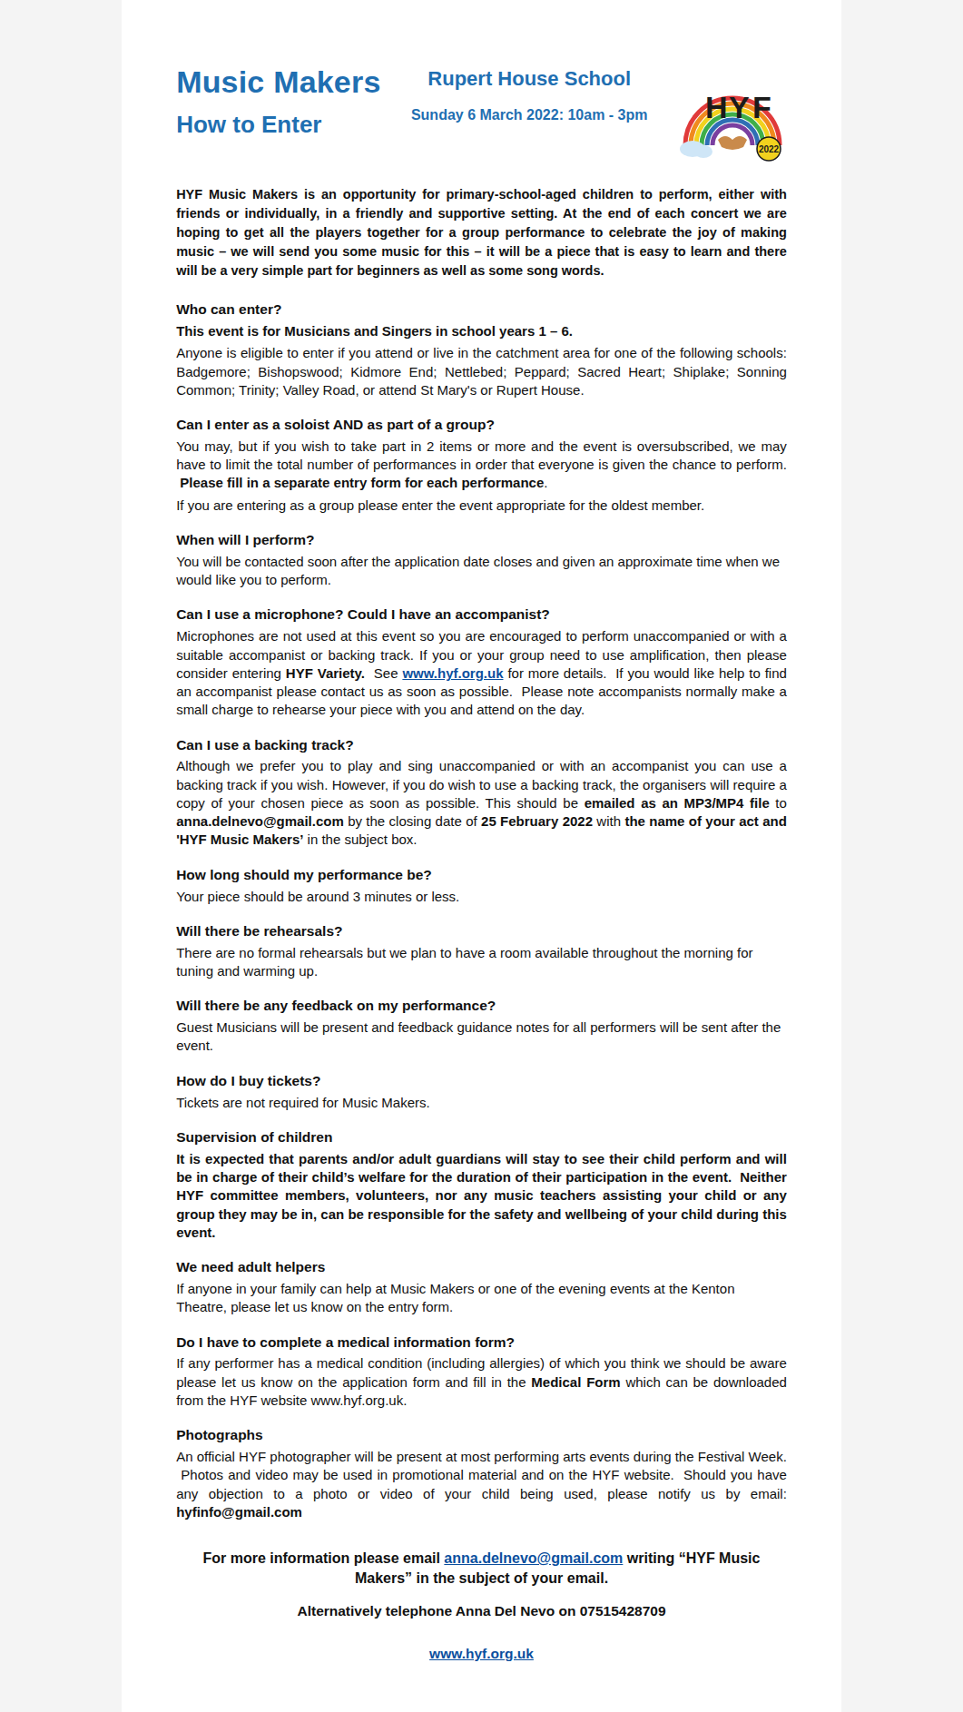Music Makers
How to Enter
Rupert House School
Sunday 6 March 2022: 10am - 3pm
HYF 2022 logo H Y F 2022
HYF Music Makers is an opportunity for primary-school-aged children to perform, either with friends or individually, in a friendly and supportive setting. At the end of each concert we are hoping to get all the players together for a group performance to celebrate the joy of making music – we will send you some music for this – it will be a piece that is easy to learn and there will be a very simple part for beginners as well as some song words.
Who can enter?
This event is for Musicians and Singers in school years 1 – 6.
Anyone is eligible to enter if you attend or live in the catchment area for one of the following schools: Badgemore; Bishopswood; Kidmore End; Nettlebed; Peppard; Sacred Heart; Shiplake; Sonning Common; Trinity; Valley Road, or attend St Mary's or Rupert House.
Can I enter as a soloist AND as part of a group?
You may, but if you wish to take part in 2 items or more and the event is oversubscribed, we may have to limit the total number of performances in order that everyone is given the chance to perform. Please fill in a separate entry form for each performance.
If you are entering as a group please enter the event appropriate for the oldest member.
When will I perform?
You will be contacted soon after the application date closes and given an approximate time when we would like you to perform.
Can I use a microphone? Could I have an accompanist?
Microphones are not used at this event so you are encouraged to perform unaccompanied or with a suitable accompanist or backing track. If you or your group need to use amplification, then please consider entering HYF Variety. See www.hyf.org.uk for more details. If you would like help to find an accompanist please contact us as soon as possible. Please note accompanists normally make a small charge to rehearse your piece with you and attend on the day.
Can I use a backing track?
Although we prefer you to play and sing unaccompanied or with an accompanist you can use a backing track if you wish. However, if you do wish to use a backing track, the organisers will require a copy of your chosen piece as soon as possible. This should be emailed as an MP3/MP4 file to anna.delnevo@gmail.com by the closing date of 25 February 2022 with the name of your act and 'HYF Music Makers’ in the subject box.
How long should my performance be?
Your piece should be around 3 minutes or less.
Will there be rehearsals?
There are no formal rehearsals but we plan to have a room available throughout the morning for tuning and warming up.
Will there be any feedback on my performance?
Guest Musicians will be present and feedback guidance notes for all performers will be sent after the event.
How do I buy tickets?
Tickets are not required for Music Makers.
Supervision of children
It is expected that parents and/or adult guardians will stay to see their child perform and will be in charge of their child’s welfare for the duration of their participation in the event. Neither HYF committee members, volunteers, nor any music teachers assisting your child or any group they may be in, can be responsible for the safety and wellbeing of your child during this event.
We need adult helpers
If anyone in your family can help at Music Makers or one of the evening events at the Kenton Theatre, please let us know on the entry form.
Do I have to complete a medical information form?
If any performer has a medical condition (including allergies) of which you think we should be aware please let us know on the application form and fill in the Medical Form which can be downloaded from the HYF website www.hyf.org.uk.
Photographs
An official HYF photographer will be present at most performing arts events during the Festival Week. Photos and video may be used in promotional material and on the HYF website. Should you have any objection to a photo or video of your child being used, please notify us by email: hyfinfo@gmail.com
For more information please email anna.delnevo@gmail.com writing “HYF Music Makers” in the subject of your email.
Alternatively telephone Anna Del Nevo on 07515428709
www.hyf.org.uk